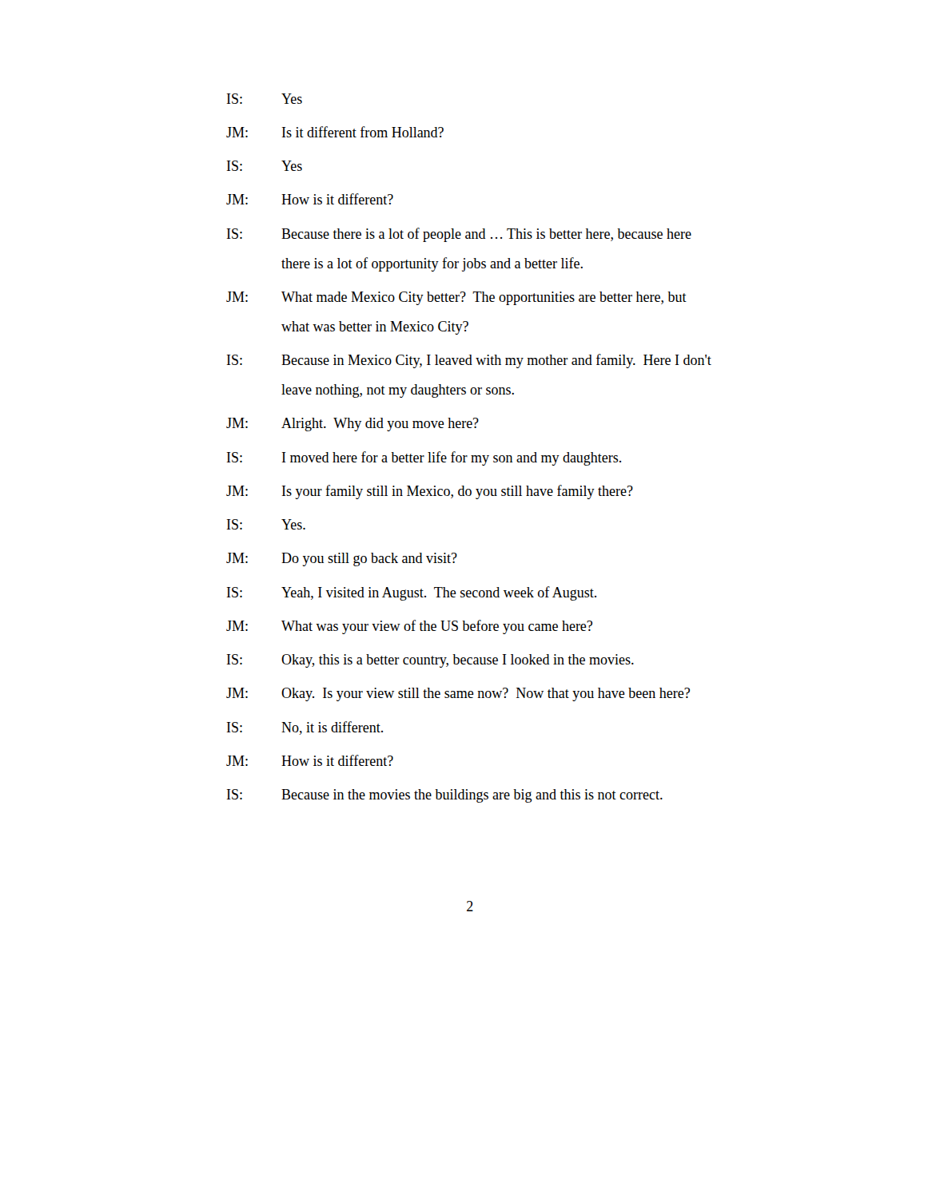| IS: | Yes |
| JM: | Is it different from Holland? |
| IS: | Yes |
| JM: | How is it different? |
| IS: | Because there is a lot of people and … This is better here, because here there is a lot of opportunity for jobs and a better life. |
| JM: | What made Mexico City better? The opportunities are better here, but what was better in Mexico City? |
| IS: | Because in Mexico City, I leaved with my mother and family. Here I don't leave nothing, not my daughters or sons. |
| JM: | Alright. Why did you move here? |
| IS: | I moved here for a better life for my son and my daughters. |
| JM: | Is your family still in Mexico, do you still have family there? |
| IS: | Yes. |
| JM: | Do you still go back and visit? |
| IS: | Yeah, I visited in August. The second week of August. |
| JM: | What was your view of the US before you came here? |
| IS: | Okay, this is a better country, because I looked in the movies. |
| JM: | Okay. Is your view still the same now? Now that you have been here? |
| IS: | No, it is different. |
| JM: | How is it different? |
| IS: | Because in the movies the buildings are big and this is not correct. |
2